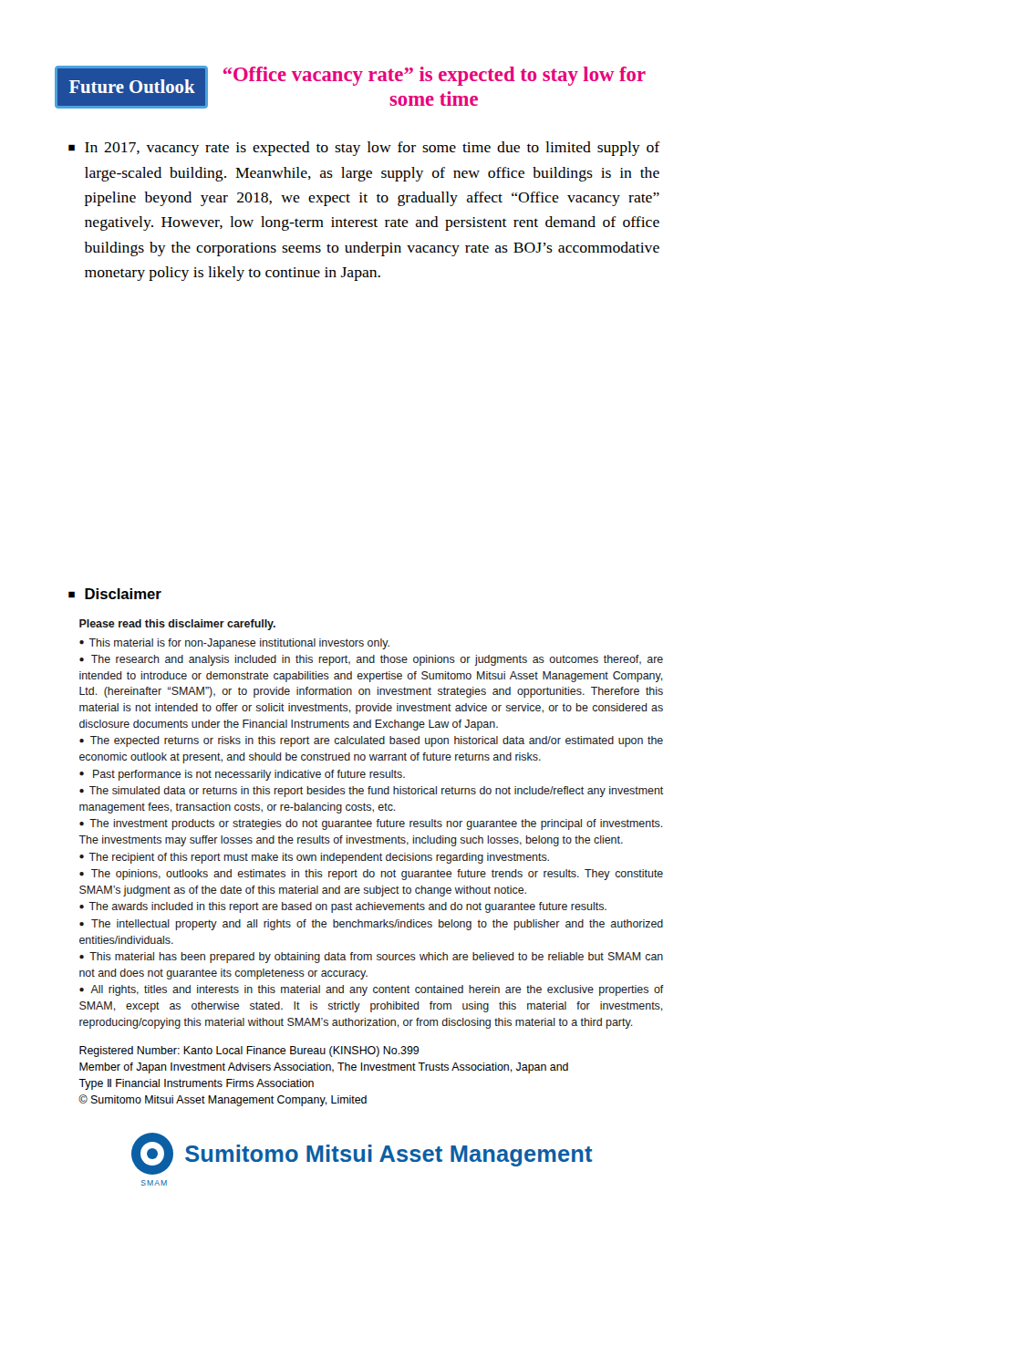Future Outlook
“Office vacancy rate” is expected to stay low for some time
■
In 2017, vacancy rate is expected to stay low for some time due to limited supply of large-scaled building. Meanwhile, as large supply of new office buildings is in the pipeline beyond year 2018, we expect it to gradually affect “Office vacancy rate” negatively. However, low long-term interest rate and persistent rent demand of office buildings by the corporations seems to underpin vacancy rate as BOJ’s accommodative monetary policy is likely to continue in Japan.
■ Disclaimer
Please read this disclaimer carefully.
This material is for non-Japanese institutional investors only.
The research and analysis included in this report, and those opinions or judgments as outcomes thereof, are intended to introduce or demonstrate capabilities and expertise of Sumitomo Mitsui Asset Management Company, Ltd. (hereinafter “SMAM”), or to provide information on investment strategies and opportunities. Therefore this material is not intended to offer or solicit investments, provide investment advice or service, or to be considered as disclosure documents under the Financial Instruments and Exchange Law of Japan.
The expected returns or risks in this report are calculated based upon historical data and/or estimated upon the economic outlook at present, and should be construed no warrant of future returns and risks.
Past performance is not necessarily indicative of future results.
The simulated data or returns in this report besides the fund historical returns do not include/reflect any investment management fees, transaction costs, or re-balancing costs, etc.
The investment products or strategies do not guarantee future results nor guarantee the principal of investments. The investments may suffer losses and the results of investments, including such losses, belong to the client.
The recipient of this report must make its own independent decisions regarding investments.
The opinions, outlooks and estimates in this report do not guarantee future trends or results. They constitute SMAM’s judgment as of the date of this material and are subject to change without notice.
The awards included in this report are based on past achievements and do not guarantee future results.
The intellectual property and all rights of the benchmarks/indices belong to the publisher and the authorized entities/individuals.
This material has been prepared by obtaining data from sources which are believed to be reliable but SMAM can not and does not guarantee its completeness or accuracy.
All rights, titles and interests in this material and any content contained herein are the exclusive properties of SMAM, except as otherwise stated. It is strictly prohibited from using this material for investments, reproducing/copying this material without SMAM’s authorization, or from disclosing this material to a third party.
Registered Number: Kanto Local Finance Bureau (KINSHO) No.399
Member of Japan Investment Advisers Association, The Investment Trusts Association, Japan and
Type Ⅱ Financial Instruments Firms Association
© Sumitomo Mitsui Asset Management Company, Limited
SMAM
Sumitomo Mitsui Asset Management